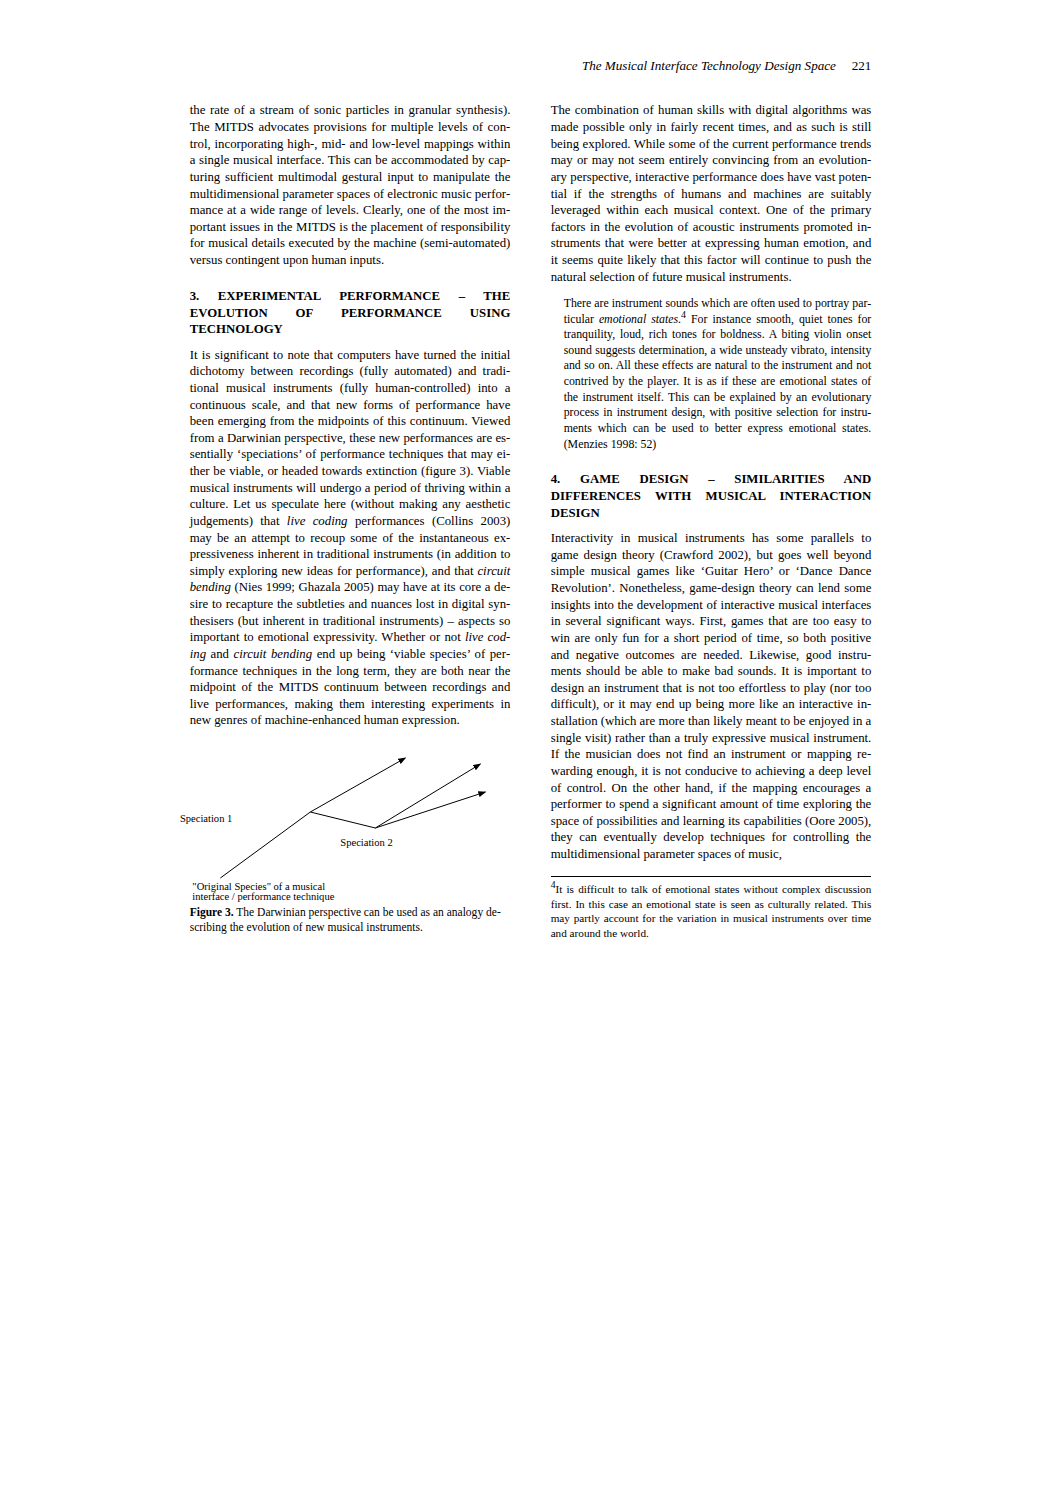The Musical Interface Technology Design Space 221
the rate of a stream of sonic particles in granular synthesis). The MITDS advocates provisions for multiple levels of control, incorporating high-, mid- and low-level mappings within a single musical interface. This can be accommodated by capturing sufficient multimodal gestural input to manipulate the multidimensional parameter spaces of electronic music performance at a wide range of levels. Clearly, one of the most important issues in the MITDS is the placement of responsibility for musical details executed by the machine (semi-automated) versus contingent upon human inputs.
3. Experimental performance – the evolution of performance using technology
It is significant to note that computers have turned the initial dichotomy between recordings (fully automated) and traditional musical instruments (fully human-controlled) into a continuous scale, and that new forms of performance have been emerging from the midpoints of this continuum. Viewed from a Darwinian perspective, these new performances are essentially ‘speciations’ of performance techniques that may either be viable, or headed towards extinction (figure 3). Viable musical instruments will undergo a period of thriving within a culture. Let us speculate here (without making any aesthetic judgements) that live coding performances (Collins 2003) may be an attempt to recoup some of the instantaneous expressiveness inherent in traditional instruments (in addition to simply exploring new ideas for performance), and that circuit bending (Nies 1999; Ghazala 2005) may have at its core a desire to recapture the subtleties and nuances lost in digital synthesisers (but inherent in traditional instruments) – aspects so important to emotional expressivity. Whether or not live coding and circuit bending end up being ‘viable species’ of performance techniques in the long term, they are both near the midpoint of the MITDS continuum between recordings and live performances, making them interesting experiments in new genres of machine-enhanced human expression.
Speciation 1 Speciation 2 "Original Species" of a musical interface / performance technique
Figure 3. The Darwinian perspective can be used as an analogy describing the evolution of new musical instruments.
The combination of human skills with digital algorithms was made possible only in fairly recent times, and as such is still being explored. While some of the current performance trends may or may not seem entirely convincing from an evolutionary perspective, interactive performance does have vast potential if the strengths of humans and machines are suitably leveraged within each musical context. One of the primary factors in the evolution of acoustic instruments promoted instruments that were better at expressing human emotion, and it seems quite likely that this factor will continue to push the natural selection of future musical instruments.
There are instrument sounds which are often used to portray particular emotional states.4 For instance smooth, quiet tones for tranquility, loud, rich tones for boldness. A biting violin onset sound suggests determination, a wide unsteady vibrato, intensity and so on. All these effects are natural to the instrument and not contrived by the player. It is as if these are emotional states of the instrument itself. This can be explained by an evolutionary process in instrument design, with positive selection for instruments which can be used to better express emotional states. (Menzies 1998: 52)
4. Game design – similarities and differences with musical interaction design
Interactivity in musical instruments has some parallels to game design theory (Crawford 2002), but goes well beyond simple musical games like ‘Guitar Hero’ or ‘Dance Dance Revolution’. Nonetheless, game-design theory can lend some insights into the development of interactive musical interfaces in several significant ways. First, games that are too easy to win are only fun for a short period of time, so both positive and negative outcomes are needed. Likewise, good instruments should be able to make bad sounds. It is important to design an instrument that is not too effortless to play (nor too difficult), or it may end up being more like an interactive installation (which are more than likely meant to be enjoyed in a single visit) rather than a truly expressive musical instrument. If the musician does not find an instrument or mapping rewarding enough, it is not conducive to achieving a deep level of control. On the other hand, if the mapping encourages a performer to spend a significant amount of time exploring the space of possibilities and learning its capabilities (Oore 2005), they can eventually develop techniques for controlling the multidimensional parameter spaces of music,
4It is difficult to talk of emotional states without complex discussion first. In this case an emotional state is seen as culturally related. This may partly account for the variation in musical instruments over time and around the world.